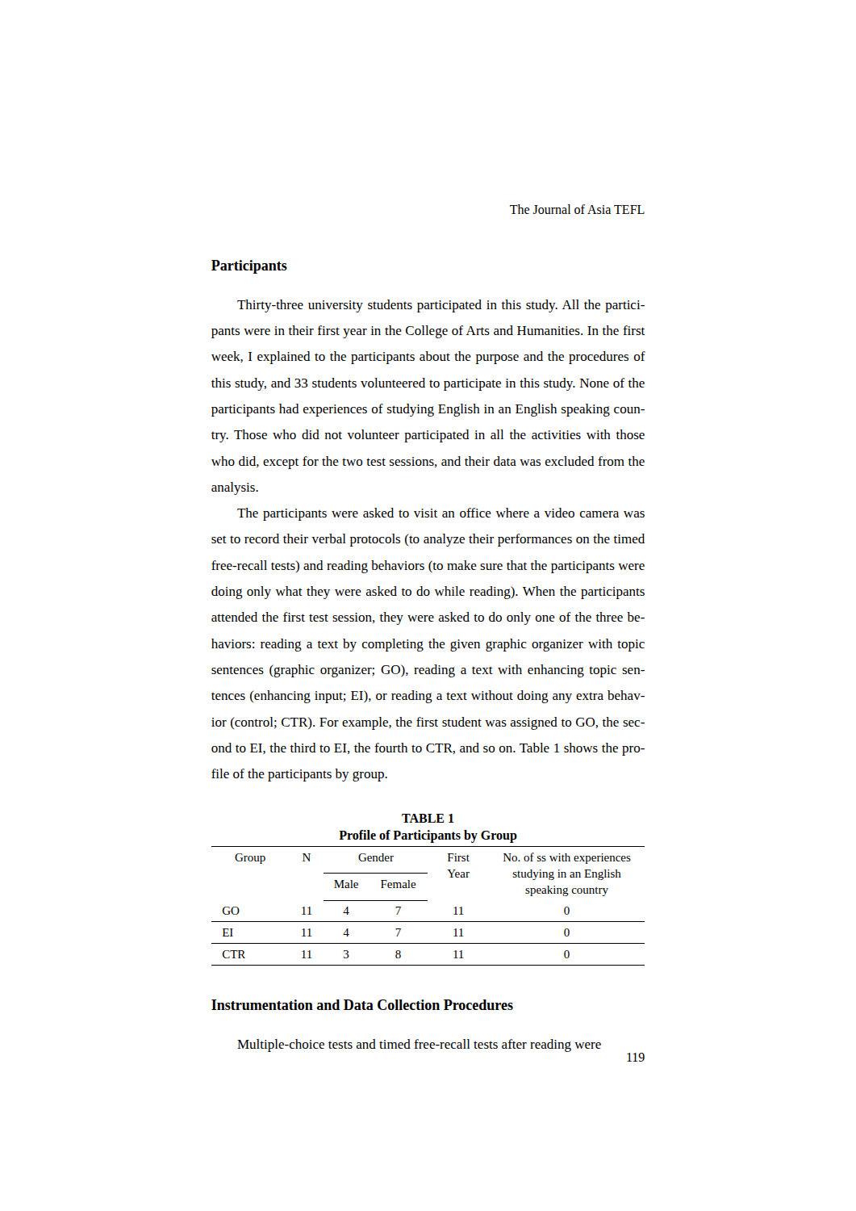The Journal of Asia TEFL
Participants
Thirty-three university students participated in this study. All the participants were in their first year in the College of Arts and Humanities. In the first week, I explained to the participants about the purpose and the procedures of this study, and 33 students volunteered to participate in this study. None of the participants had experiences of studying English in an English speaking country. Those who did not volunteer participated in all the activities with those who did, except for the two test sessions, and their data was excluded from the analysis.
The participants were asked to visit an office where a video camera was set to record their verbal protocols (to analyze their performances on the timed free-recall tests) and reading behaviors (to make sure that the participants were doing only what they were asked to do while reading). When the participants attended the first test session, they were asked to do only one of the three behaviors: reading a text by completing the given graphic organizer with topic sentences (graphic organizer; GO), reading a text with enhancing topic sentences (enhancing input; EI), or reading a text without doing any extra behavior (control; CTR). For example, the first student was assigned to GO, the second to EI, the third to EI, the fourth to CTR, and so on. Table 1 shows the profile of the participants by group.
TABLE 1
Profile of Participants by Group
| Group | N | Gender | First Year | No. of ss with experiences studying in an English speaking country |
| --- | --- | --- | --- | --- |
| Male | Female |
| GO | 11 | 4 | 7 | 11 | 0 |
| EI | 11 | 4 | 7 | 11 | 0 |
| CTR | 11 | 3 | 8 | 11 | 0 |
Instrumentation and Data Collection Procedures
Multiple-choice tests and timed free-recall tests after reading were
119